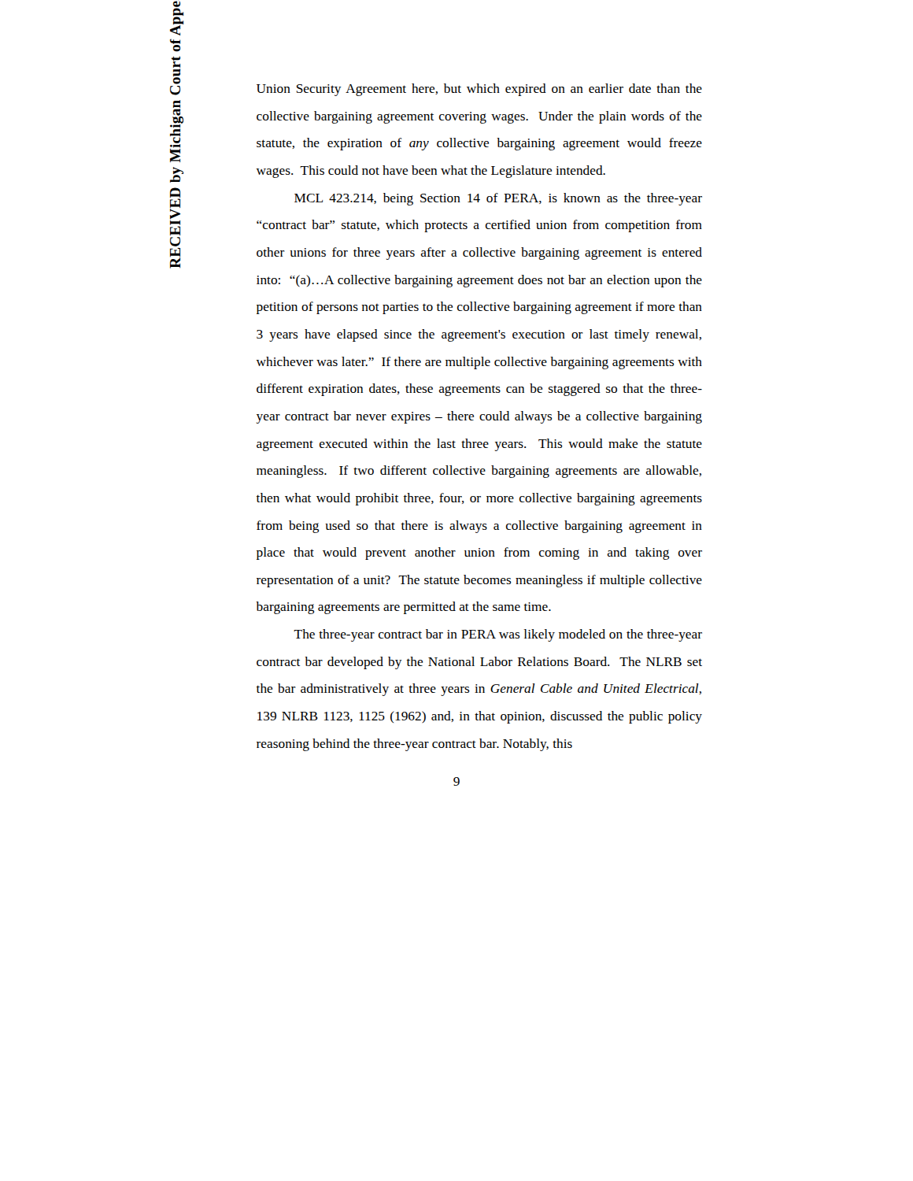RECEIVED by Michigan Court of Appeals 1/24/2014 3:42:33 PM
Union Security Agreement here, but which expired on an earlier date than the collective bargaining agreement covering wages. Under the plain words of the statute, the expiration of any collective bargaining agreement would freeze wages. This could not have been what the Legislature intended.
MCL 423.214, being Section 14 of PERA, is known as the three-year “contract bar” statute, which protects a certified union from competition from other unions for three years after a collective bargaining agreement is entered into: “(a)…A collective bargaining agreement does not bar an election upon the petition of persons not parties to the collective bargaining agreement if more than 3 years have elapsed since the agreement's execution or last timely renewal, whichever was later.” If there are multiple collective bargaining agreements with different expiration dates, these agreements can be staggered so that the three-year contract bar never expires – there could always be a collective bargaining agreement executed within the last three years. This would make the statute meaningless. If two different collective bargaining agreements are allowable, then what would prohibit three, four, or more collective bargaining agreements from being used so that there is always a collective bargaining agreement in place that would prevent another union from coming in and taking over representation of a unit? The statute becomes meaningless if multiple collective bargaining agreements are permitted at the same time.
The three-year contract bar in PERA was likely modeled on the three-year contract bar developed by the National Labor Relations Board. The NLRB set the bar administratively at three years in General Cable and United Electrical, 139 NLRB 1123, 1125 (1962) and, in that opinion, discussed the public policy reasoning behind the three-year contract bar. Notably, this
9